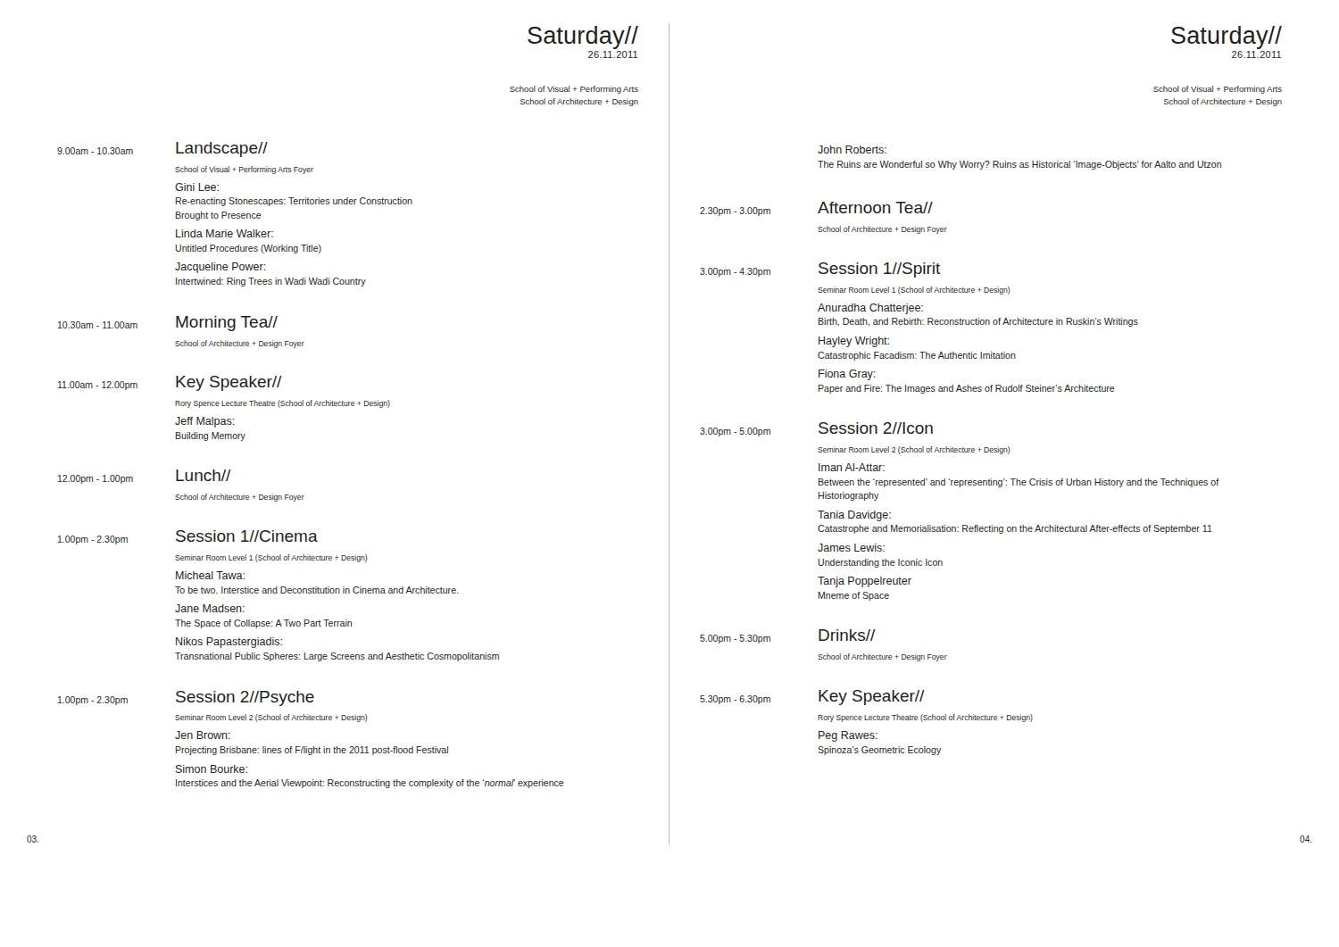Saturday//
26.11.2011
School of Visual + Performing Arts
School of Architecture + Design
9.00am - 10.30am
Landscape//
School of Visual + Performing Arts Foyer
Gini Lee:
Re-enacting Stonescapes: Territories under Construction
Brought to Presence
Linda Marie Walker:
Untitled Procedures (Working Title)
Jacqueline Power:
Intertwined: Ring Trees in Wadi Wadi Country
10.30am - 11.00am
Morning Tea//
School of Architecture + Design Foyer
11.00am - 12.00pm
Key Speaker//
Rory Spence Lecture Theatre (School of Architecture + Design)
Jeff Malpas:
Building Memory
12.00pm - 1.00pm
Lunch//
School of Architecture + Design Foyer
1.00pm - 2.30pm
Session 1//Cinema
Seminar Room Level 1 (School of Architecture + Design)
Micheal Tawa:
To be two. Interstice and Deconstitution in Cinema and Architecture.
Jane Madsen:
The Space of Collapse: A Two Part Terrain
Nikos Papastergiadis:
Transnational Public Spheres: Large Screens and Aesthetic Cosmopolitanism
1.00pm - 2.30pm
Session 2//Psyche
Seminar Room Level 2 (School of Architecture + Design)
Jen Brown:
Projecting Brisbane: lines of F/light in the 2011 post-flood Festival
Simon Bourke:
Interstices and the Aerial Viewpoint: Reconstructing the complexity of the ‘normal’ experience
03.
Saturday//
26.11.2011
School of Visual + Performing Arts
School of Architecture + Design
John Roberts:
The Ruins are Wonderful so Why Worry? Ruins as Historical ‘Image-Objects’ for Aalto and Utzon
2.30pm - 3.00pm
Afternoon Tea//
School of Architecture + Design Foyer
3.00pm - 4.30pm
Session 1//Spirit
Seminar Room Level 1 (School of Architecture + Design)
Anuradha Chatterjee:
Birth, Death, and Rebirth: Reconstruction of Architecture in Ruskin’s Writings
Hayley Wright:
Catastrophic Facadism: The Authentic Imitation
Fiona Gray:
Paper and Fire: The Images and Ashes of Rudolf Steiner’s Architecture
3.00pm - 5.00pm
Session 2//Icon
Seminar Room Level 2 (School of Architecture + Design)
Iman Al-Attar:
Between the ‘represented’ and ‘representing’: The Crisis of Urban History and the Techniques of Historiography
Tania Davidge:
Catastrophe and Memorialisation: Reflecting on the Architectural After-effects of September 11
James Lewis:
Understanding the Iconic Icon
Tanja Poppelreuter
Mneme of Space
5.00pm - 5.30pm
Drinks//
School of Architecture + Design Foyer
5.30pm - 6.30pm
Key Speaker//
Rory Spence Lecture Theatre (School of Architecture + Design)
Peg Rawes:
Spinoza’s Geometric Ecology
04.